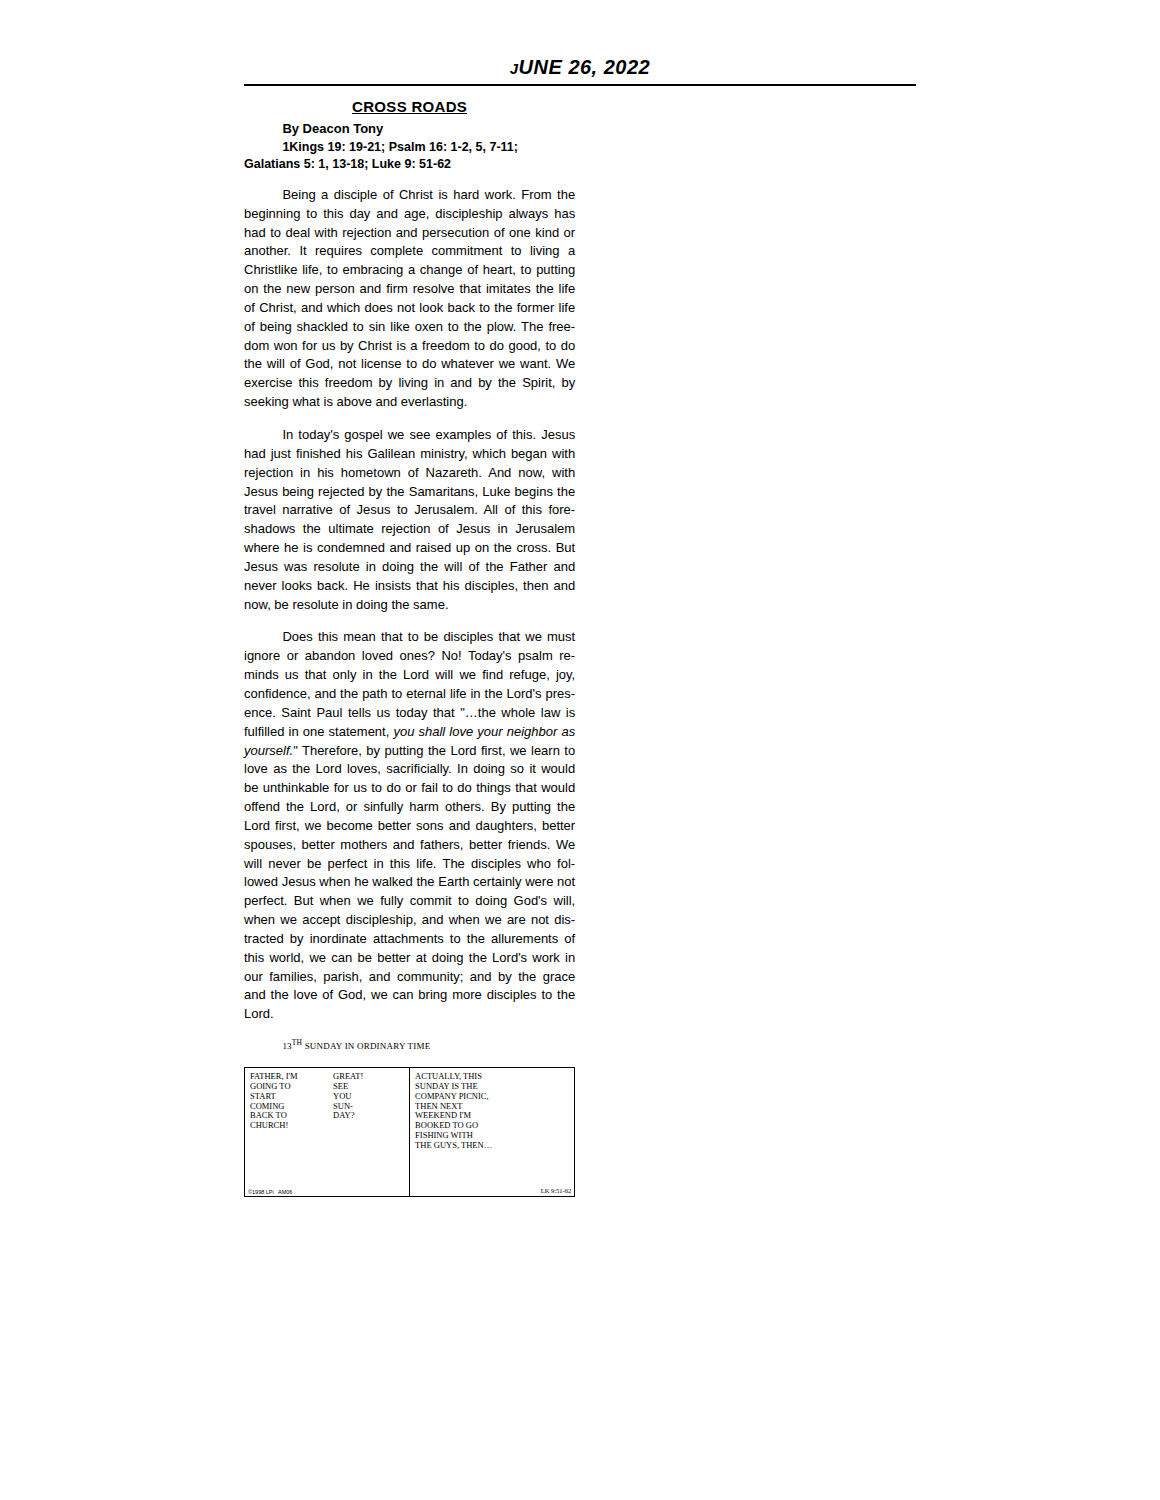JUNE 26, 2022
CROSS ROADS
By Deacon Tony
1Kings 19: 19-21; Psalm 16: 1-2, 5, 7-11;
Galatians 5: 1, 13-18; Luke 9: 51-62
Being a disciple of Christ is hard work. From the beginning to this day and age, discipleship always has had to deal with rejection and persecution of one kind or another. It requires complete commitment to living a Christlike life, to embracing a change of heart, to putting on the new person and firm resolve that imitates the life of Christ, and which does not look back to the former life of being shackled to sin like oxen to the plow. The freedom won for us by Christ is a freedom to do good, to do the will of God, not license to do whatever we want. We exercise this freedom by living in and by the Spirit, by seeking what is above and everlasting.
In today's gospel we see examples of this. Jesus had just finished his Galilean ministry, which began with rejection in his hometown of Nazareth. And now, with Jesus being rejected by the Samaritans, Luke begins the travel narrative of Jesus to Jerusalem. All of this foreshadows the ultimate rejection of Jesus in Jerusalem where he is condemned and raised up on the cross. But Jesus was resolute in doing the will of the Father and never looks back. He insists that his disciples, then and now, be resolute in doing the same.
Does this mean that to be disciples that we must ignore or abandon loved ones? No! Today's psalm reminds us that only in the Lord will we find refuge, joy, confidence, and the path to eternal life in the Lord's presence. Saint Paul tells us today that "…the whole law is fulfilled in one statement, you shall love your neighbor as yourself." Therefore, by putting the Lord first, we learn to love as the Lord loves, sacrificially. In doing so it would be unthinkable for us to do or fail to do things that would offend the Lord, or sinfully harm others. By putting the Lord first, we become better sons and daughters, better spouses, better mothers and fathers, better friends. We will never be perfect in this life. The disciples who followed Jesus when he walked the Earth certainly were not perfect. But when we fully commit to doing God's will, when we accept discipleship, and when we are not distracted by inordinate attachments to the allurements of this world, we can be better at doing the Lord's work in our families, parish, and community; and by the grace and the love of God, we can bring more disciples to the Lord.
13TH SUNDAY IN ORDINARY TIME
FATHER, I'M
GOING TO
START
COMING
BACK TO
CHURCH!
GREAT!
SEE
YOU
SUN-
DAY?
©1998 LPi AM06
ACTUALLY, THIS
SUNDAY IS THE
COMPANY PICNIC,
THEN NEXT
WEEKEND I'M
BOOKED TO GO
FISHING WITH
THE GUYS, THEN…
LK 9:51-62